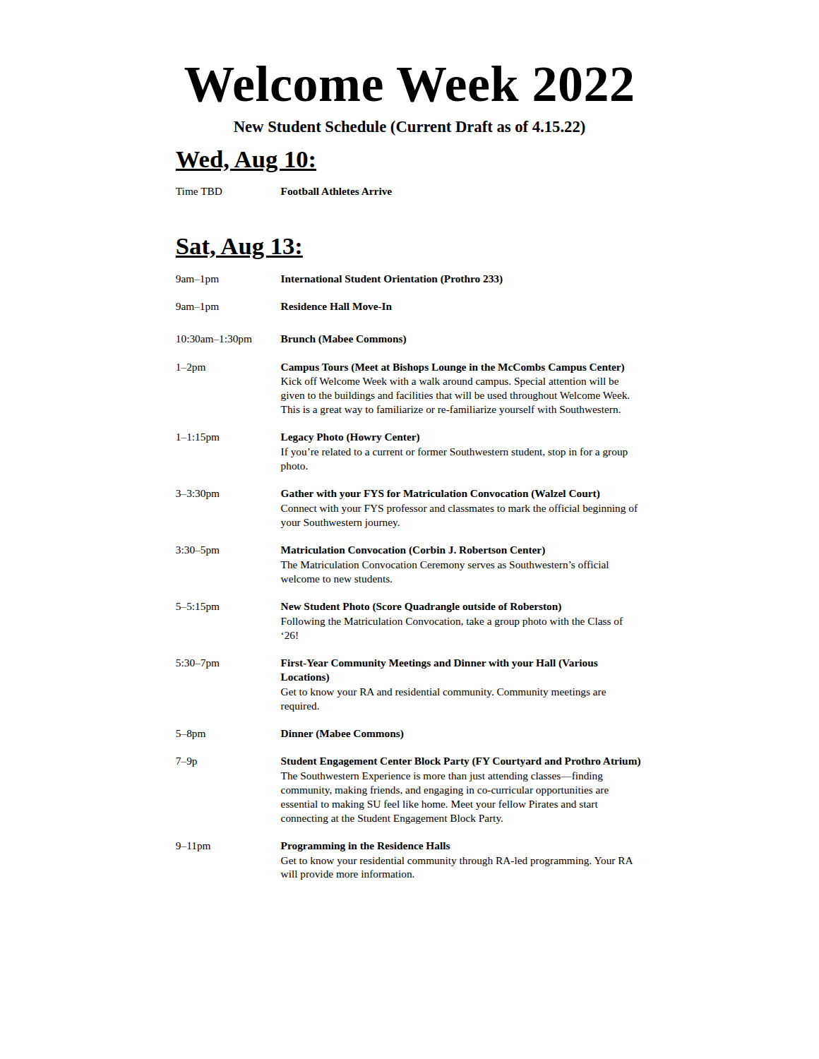Welcome Week 2022
New Student Schedule (Current Draft as of 4.15.22)
Wed, Aug 10:
| Time TBD | Football Athletes Arrive |
Sat, Aug 13:
| 9am–1pm | International Student Orientation (Prothro 233) |
| 9am–1pm | Residence Hall Move-In |
| 10:30am–1:30pm | Brunch (Mabee Commons) |
| 1–2pm | Campus Tours (Meet at Bishops Lounge in the McCombs Campus Center) Kick off Welcome Week with a walk around campus. Special attention will be given to the buildings and facilities that will be used throughout Welcome Week. This is a great way to familiarize or re-familiarize yourself with Southwestern. |
| 1–1:15pm | Legacy Photo (Howry Center) If you’re related to a current or former Southwestern student, stop in for a group photo. |
| 3–3:30pm | Gather with your FYS for Matriculation Convocation (Walzel Court) Connect with your FYS professor and classmates to mark the official beginning of your Southwestern journey. |
| 3:30–5pm | Matriculation Convocation (Corbin J. Robertson Center) The Matriculation Convocation Ceremony serves as Southwestern’s official welcome to new students. |
| 5–5:15pm | New Student Photo (Score Quadrangle outside of Roberston) Following the Matriculation Convocation, take a group photo with the Class of ‘26! |
| 5:30–7pm | First-Year Community Meetings and Dinner with your Hall (Various Locations) Get to know your RA and residential community. Community meetings are required. |
| 5–8pm | Dinner (Mabee Commons) |
| 7–9p | Student Engagement Center Block Party (FY Courtyard and Prothro Atrium) The Southwestern Experience is more than just attending classes—finding community, making friends, and engaging in co-curricular opportunities are essential to making SU feel like home. Meet your fellow Pirates and start connecting at the Student Engagement Block Party. |
| 9–11pm | Programming in the Residence Halls Get to know your residential community through RA-led programming. Your RA will provide more information. |